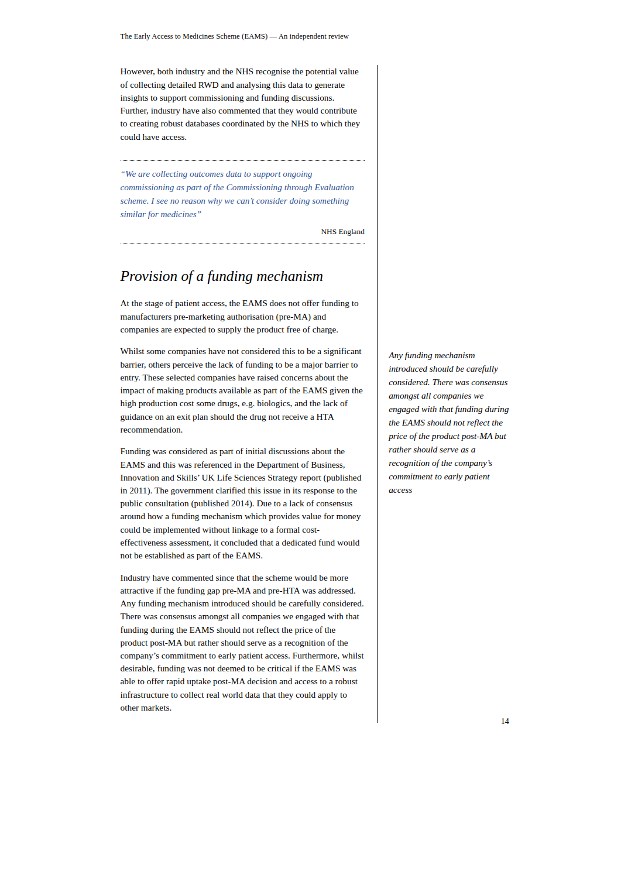The Early Access to Medicines Scheme (EAMS) — An independent review
However, both industry and the NHS recognise the potential value of collecting detailed RWD and analysing this data to generate insights to support commissioning and funding discussions. Further, industry have also commented that they would contribute to creating robust databases coordinated by the NHS to which they could have access.
“We are collecting outcomes data to support ongoing commissioning as part of the Commissioning through Evaluation scheme. I see no reason why we can’t consider doing something similar for medicines”
NHS England
Provision of a funding mechanism
At the stage of patient access, the EAMS does not offer funding to manufacturers pre-marketing authorisation (pre-MA) and companies are expected to supply the product free of charge.
Whilst some companies have not considered this to be a significant barrier, others perceive the lack of funding to be a major barrier to entry. These selected companies have raised concerns about the impact of making products available as part of the EAMS given the high production cost some drugs, e.g. biologics, and the lack of guidance on an exit plan should the drug not receive a HTA recommendation.
Funding was considered as part of initial discussions about the EAMS and this was referenced in the Department of Business, Innovation and Skills’ UK Life Sciences Strategy report (published in 2011). The government clarified this issue in its response to the public consultation (published 2014). Due to a lack of consensus around how a funding mechanism which provides value for money could be implemented without linkage to a formal cost-effectiveness assessment, it concluded that a dedicated fund would not be established as part of the EAMS.
Industry have commented since that the scheme would be more attractive if the funding gap pre-MA and pre-HTA was addressed. Any funding mechanism introduced should be carefully considered. There was consensus amongst all companies we engaged with that funding during the EAMS should not reflect the price of the product post-MA but rather should serve as a recognition of the company’s commitment to early patient access. Furthermore, whilst desirable, funding was not deemed to be critical if the EAMS was able to offer rapid uptake post-MA decision and access to a robust infrastructure to collect real world data that they could apply to other markets.
Any funding mechanism introduced should be carefully considered. There was consensus amongst all companies we engaged with that funding during the EAMS should not reflect the price of the product post-MA but rather should serve as a recognition of the company’s commitment to early patient access
14